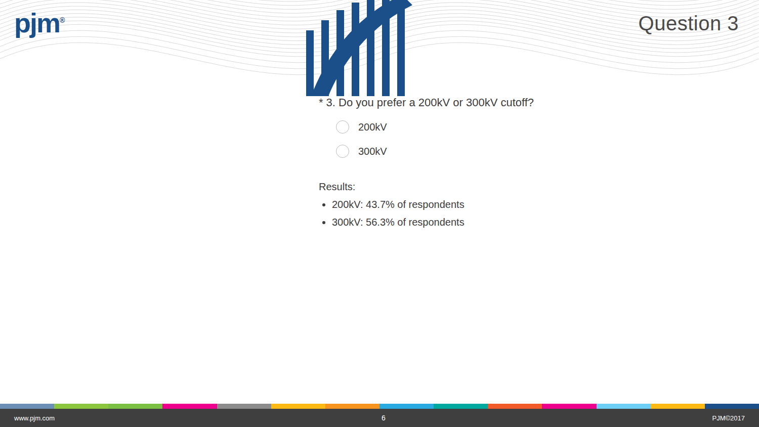pjm®
Question 3
*3. Do you prefer a 200kV or 300kV cutoff?
200kV
300kV
Results:
200kV: 43.7% of respondents
300kV: 56.3% of respondents
www.pjm.com 6 PJM©2017